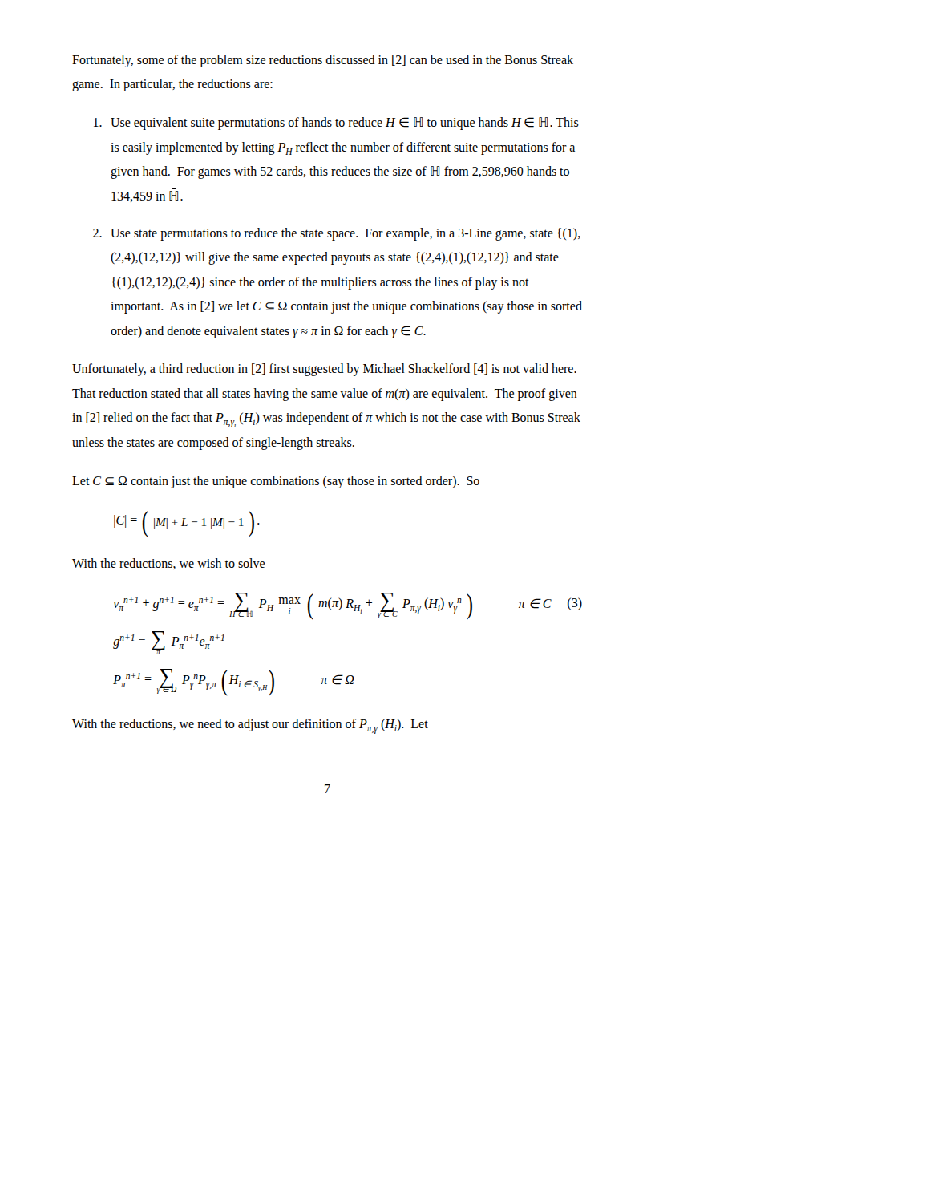Fortunately, some of the problem size reductions discussed in [2] can be used in the Bonus Streak game. In particular, the reductions are:
Use equivalent suite permutations of hands to reduce H ∈ ℍ to unique hands H ∈ ℍ̄. This is easily implemented by letting PH reflect the number of different suite permutations for a given hand. For games with 52 cards, this reduces the size of ℍ from 2,598,960 hands to 134,459 in ℍ̄.
Use state permutations to reduce the state space. For example, in a 3-Line game, state {(1),(2,4),(12,12)} will give the same expected payouts as state {(2,4),(1),(12,12)} and state {(1),(12,12),(2,4)} since the order of the multipliers across the lines of play is not important. As in [2] we let C ⊆ Ω contain just the unique combinations (say those in sorted order) and denote equivalent states γ ≈ π in Ω for each γ ∈ C.
Unfortunately, a third reduction in [2] first suggested by Michael Shackelford [4] is not valid here. That reduction stated that all states having the same value of m(π) are equivalent. The proof given in [2] relied on the fact that Pπ,γi (Hi) was independent of π which is not the case with Bonus Streak unless the states are composed of single-length streaks.
Let C ⊆ Ω contain just the unique combinations (say those in sorted order). So
|C| = ( |M| + L − 1 |M| − 1 ).
With the reductions, we wish to solve
vπn+1 + gn+1 = eπn+1 = ∑H ∈ ℍ̄ PH max i ( m(π) RHi + ∑γ ∈ C Pπ,γ (Hi) vγn ) π ∈ C (3) gn+1 = ∑π Pπn+1 eπn+1 Pπn+1 = ∑γ ∈ Ω Pγn Pγ,π (Hi ∈ Sγ,H) π ∈ Ω
With the reductions, we need to adjust our definition of Pπ,γ (Hi). Let
7